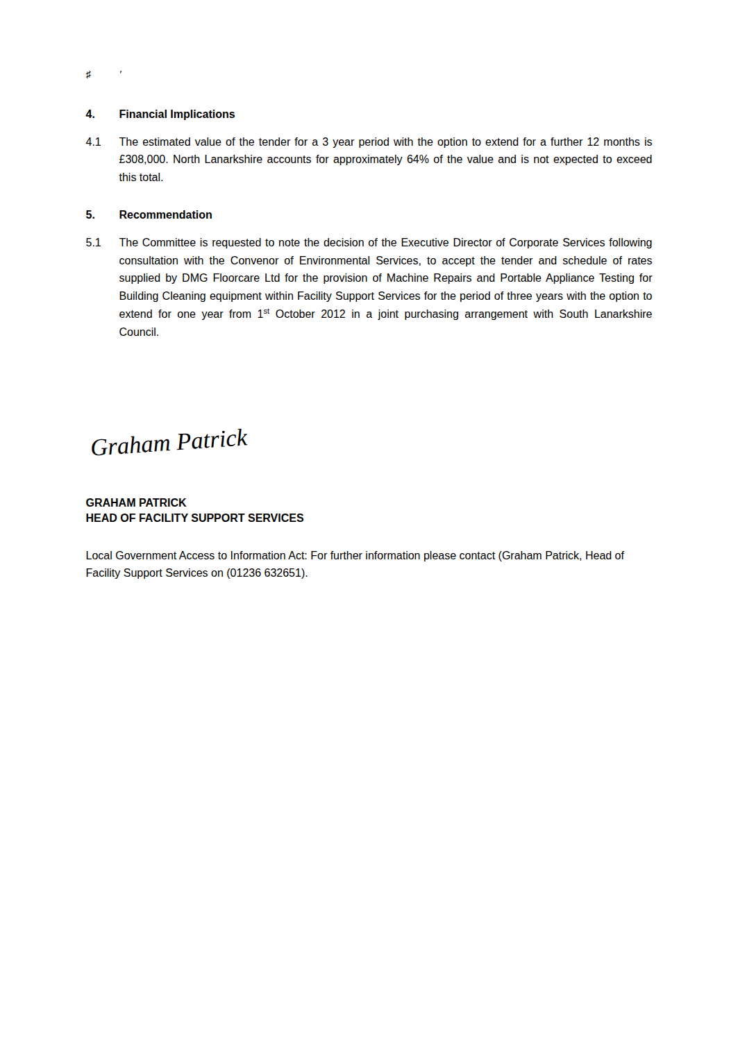♯ ′
4. Financial Implications
4.1 The estimated value of the tender for a 3 year period with the option to extend for a further 12 months is £308,000. North Lanarkshire accounts for approximately 64% of the value and is not expected to exceed this total.
5. Recommendation
5.1 The Committee is requested to note the decision of the Executive Director of Corporate Services following consultation with the Convenor of Environmental Services, to accept the tender and schedule of rates supplied by DMG Floorcare Ltd for the provision of Machine Repairs and Portable Appliance Testing for Building Cleaning equipment within Facility Support Services for the period of three years with the option to extend for one year from 1st October 2012 in a joint purchasing arrangement with South Lanarkshire Council.
Graham Patrick
GRAHAM PATRICK
HEAD OF FACILITY SUPPORT SERVICES
Local Government Access to Information Act: For further information please contact (Graham Patrick, Head of Facility Support Services on (01236 632651).